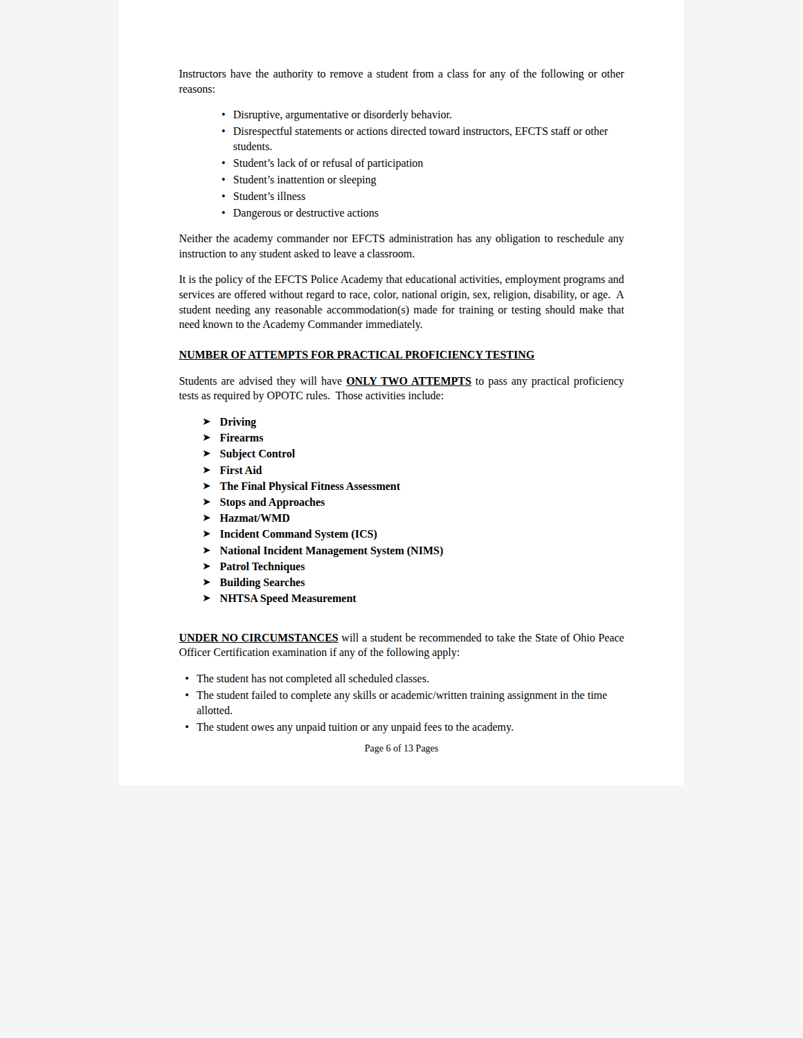Instructors have the authority to remove a student from a class for any of the following or other reasons:
Disruptive, argumentative or disorderly behavior.
Disrespectful statements or actions directed toward instructors, EFCTS staff or other students.
Student’s lack of or refusal of participation
Student’s inattention or sleeping
Student’s illness
Dangerous or destructive actions
Neither the academy commander nor EFCTS administration has any obligation to reschedule any instruction to any student asked to leave a classroom.
It is the policy of the EFCTS Police Academy that educational activities, employment programs and services are offered without regard to race, color, national origin, sex, religion, disability, or age. A student needing any reasonable accommodation(s) made for training or testing should make that need known to the Academy Commander immediately.
NUMBER OF ATTEMPTS FOR PRACTICAL PROFICIENCY TESTING
Students are advised they will have ONLY TWO ATTEMPTS to pass any practical proficiency tests as required by OPOTC rules. Those activities include:
Driving
Firearms
Subject Control
First Aid
The Final Physical Fitness Assessment
Stops and Approaches
Hazmat/WMD
Incident Command System (ICS)
National Incident Management System (NIMS)
Patrol Techniques
Building Searches
NHTSA Speed Measurement
UNDER NO CIRCUMSTANCES will a student be recommended to take the State of Ohio Peace Officer Certification examination if any of the following apply:
The student has not completed all scheduled classes.
The student failed to complete any skills or academic/written training assignment in the time allotted.
The student owes any unpaid tuition or any unpaid fees to the academy.
Page 6 of 13 Pages